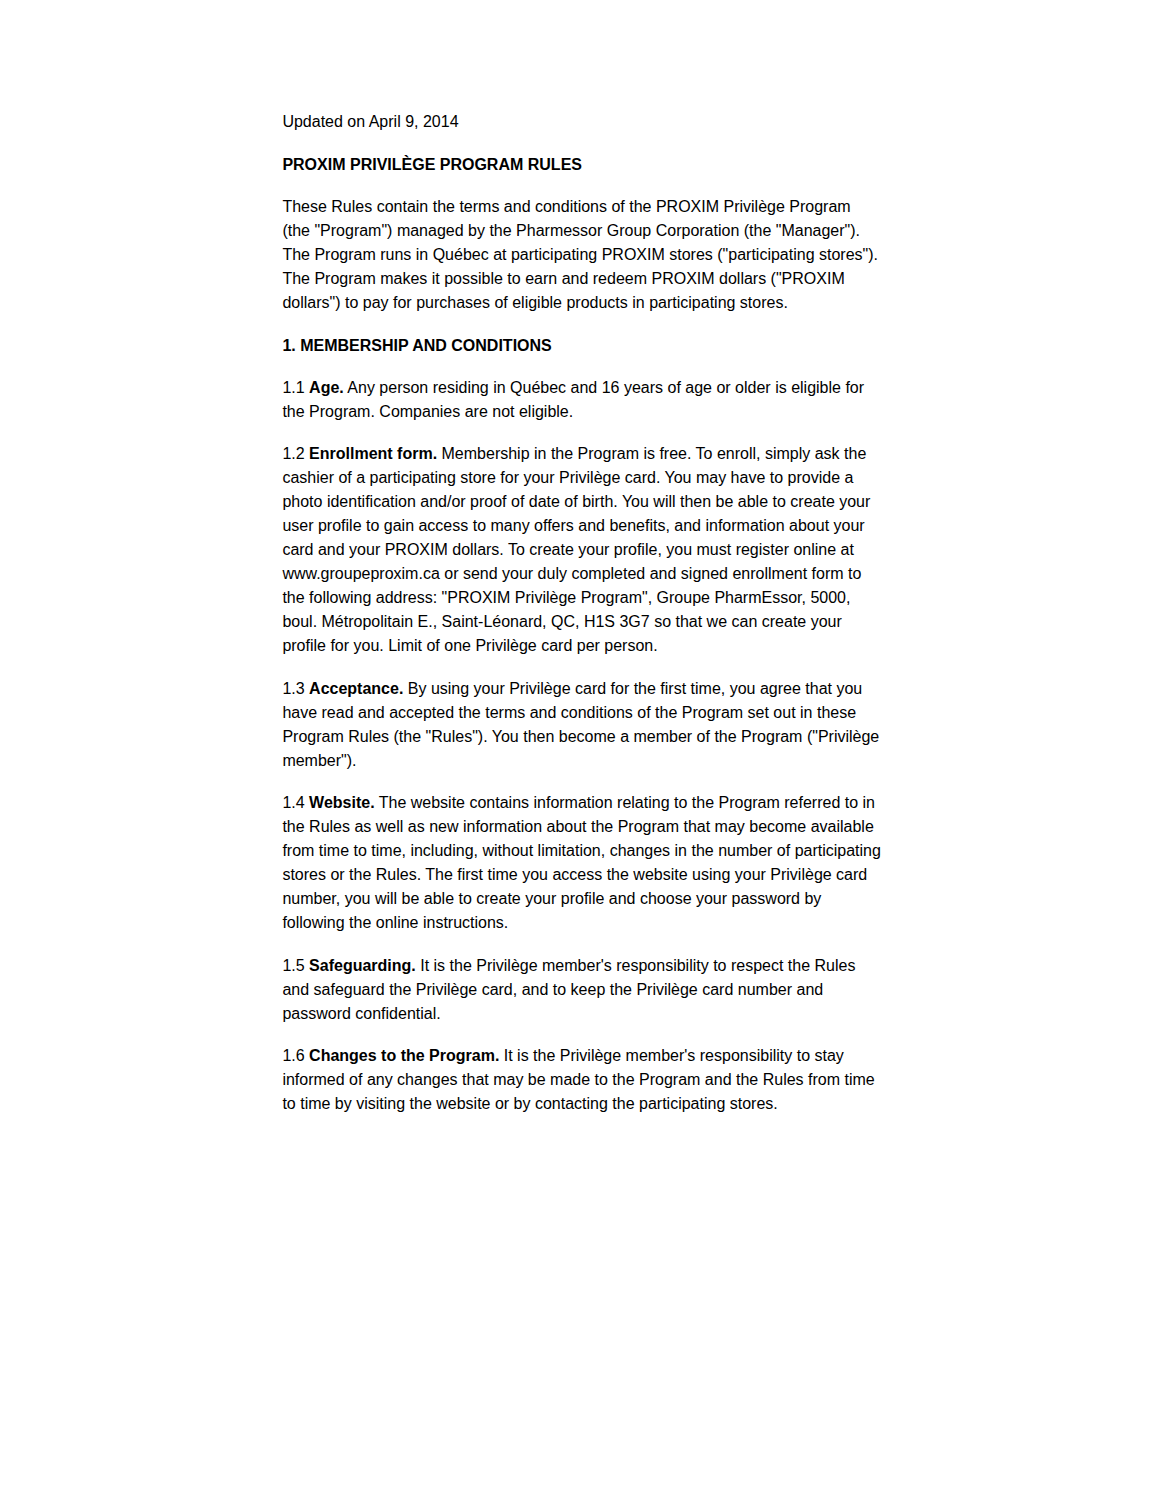Updated on April 9, 2014
PROXIM PRIVILÈGE PROGRAM RULES
These Rules contain the terms and conditions of the PROXIM Privilège Program (the "Program") managed by the Pharmessor Group Corporation (the "Manager"). The Program runs in Québec at participating PROXIM stores ("participating stores"). The Program makes it possible to earn and redeem PROXIM dollars ("PROXIM dollars") to pay for purchases of eligible products in participating stores.
1. MEMBERSHIP AND CONDITIONS
1.1 Age. Any person residing in Québec and 16 years of age or older is eligible for the Program. Companies are not eligible.
1.2 Enrollment form. Membership in the Program is free. To enroll, simply ask the cashier of a participating store for your Privilège card. You may have to provide a photo identification and/or proof of date of birth. You will then be able to create your user profile to gain access to many offers and benefits, and information about your card and your PROXIM dollars. To create your profile, you must register online at www.groupeproxim.ca or send your duly completed and signed enrollment form to the following address: "PROXIM Privilège Program", Groupe PharmEssor, 5000, boul. Métropolitain E., Saint-Léonard, QC, H1S 3G7 so that we can create your profile for you. Limit of one Privilège card per person.
1.3 Acceptance. By using your Privilège card for the first time, you agree that you have read and accepted the terms and conditions of the Program set out in these Program Rules (the "Rules"). You then become a member of the Program ("Privilège member").
1.4 Website. The website contains information relating to the Program referred to in the Rules as well as new information about the Program that may become available from time to time, including, without limitation, changes in the number of participating stores or the Rules. The first time you access the website using your Privilège card number, you will be able to create your profile and choose your password by following the online instructions.
1.5 Safeguarding. It is the Privilège member's responsibility to respect the Rules and safeguard the Privilège card, and to keep the Privilège card number and password confidential.
1.6 Changes to the Program. It is the Privilège member's responsibility to stay informed of any changes that may be made to the Program and the Rules from time to time by visiting the website or by contacting the participating stores.